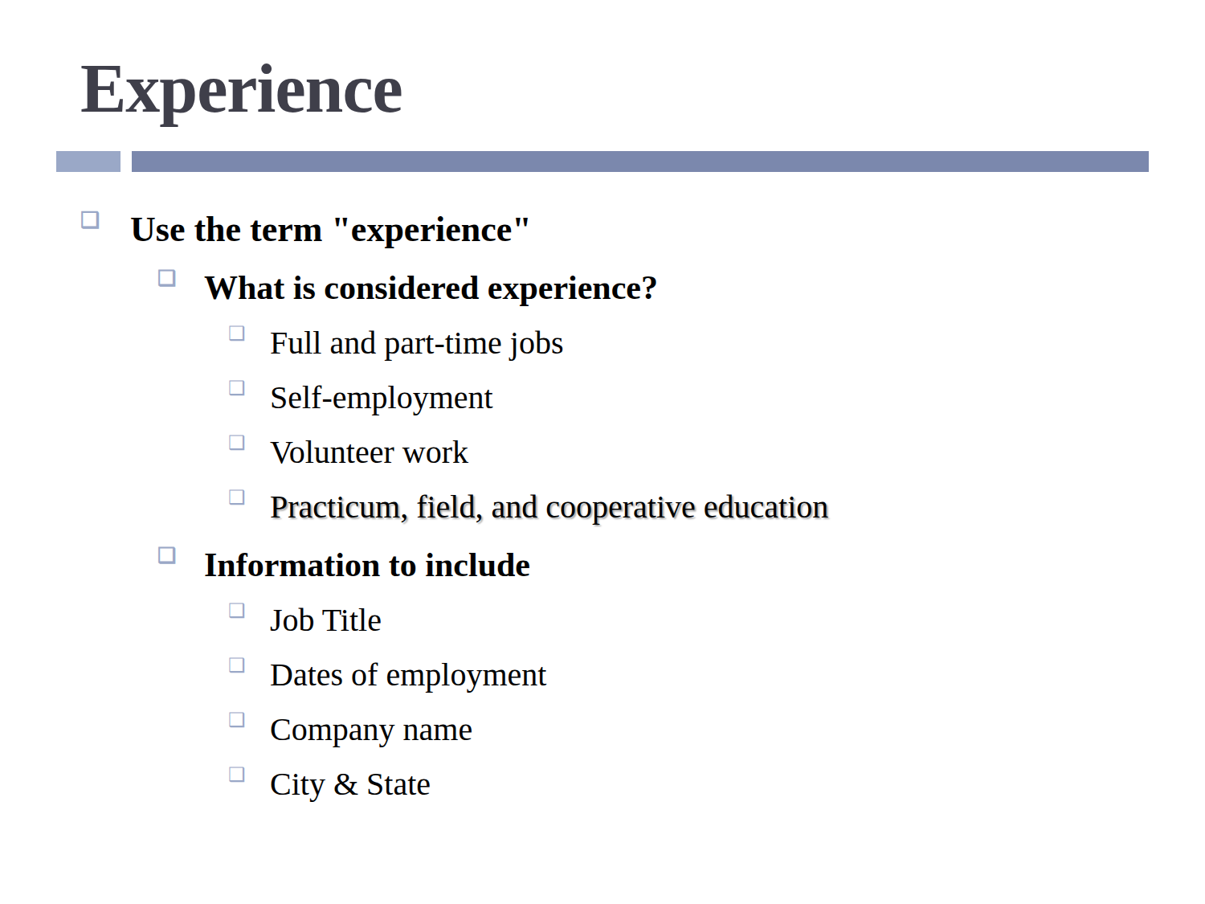Experience
❑Use the term "experience"
❑What is considered experience?
❑Full and part-time jobs
❑Self-employment
❑Volunteer work
❑Practicum, field, and cooperative education
❑Information to include
❑Job Title
❑Dates of employment
❑Company name
❑City & State